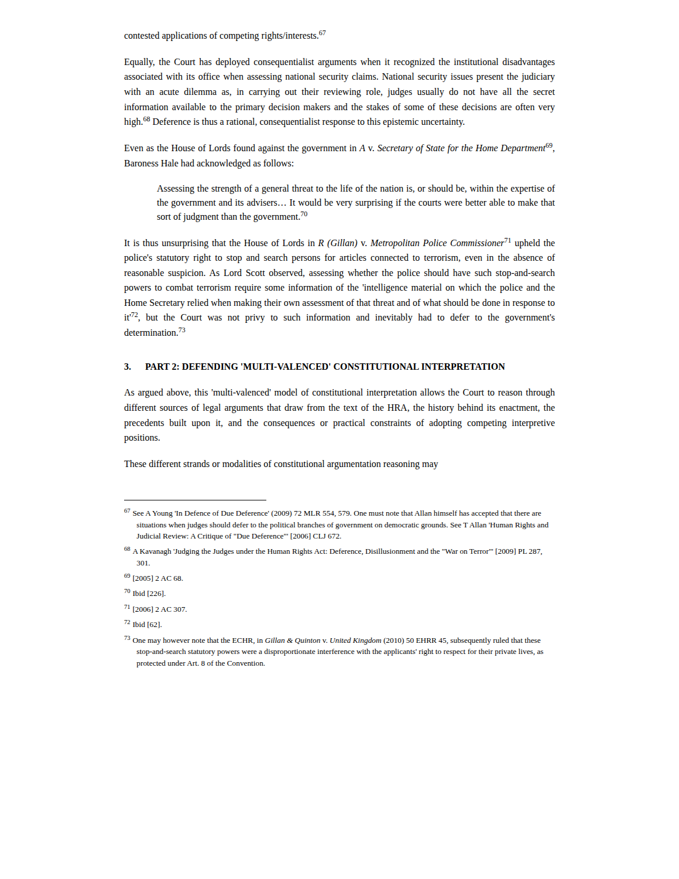contested applications of competing rights/interests.67
Equally, the Court has deployed consequentialist arguments when it recognized the institutional disadvantages associated with its office when assessing national security claims. National security issues present the judiciary with an acute dilemma as, in carrying out their reviewing role, judges usually do not have all the secret information available to the primary decision makers and the stakes of some of these decisions are often very high.68 Deference is thus a rational, consequentialist response to this epistemic uncertainty.
Even as the House of Lords found against the government in A v. Secretary of State for the Home Department69, Baroness Hale had acknowledged as follows:
Assessing the strength of a general threat to the life of the nation is, or should be, within the expertise of the government and its advisers… It would be very surprising if the courts were better able to make that sort of judgment than the government.70
It is thus unsurprising that the House of Lords in R (Gillan) v. Metropolitan Police Commissioner71 upheld the police's statutory right to stop and search persons for articles connected to terrorism, even in the absence of reasonable suspicion. As Lord Scott observed, assessing whether the police should have such stop-and-search powers to combat terrorism require some information of the 'intelligence material on which the police and the Home Secretary relied when making their own assessment of that threat and of what should be done in response to it'72, but the Court was not privy to such information and inevitably had to defer to the government's determination.73
3. PART 2: DEFENDING 'MULTI-VALENCED' CONSTITUTIONAL INTERPRETATION
As argued above, this 'multi-valenced' model of constitutional interpretation allows the Court to reason through different sources of legal arguments that draw from the text of the HRA, the history behind its enactment, the precedents built upon it, and the consequences or practical constraints of adopting competing interpretive positions.
These different strands or modalities of constitutional argumentation reasoning may
67 See A Young 'In Defence of Due Deference' (2009) 72 MLR 554, 579. One must note that Allan himself has accepted that there are situations when judges should defer to the political branches of government on democratic grounds. See T Allan 'Human Rights and Judicial Review: A Critique of "Due Deference"' [2006] CLJ 672.
68 A Kavanagh 'Judging the Judges under the Human Rights Act: Deference, Disillusionment and the "War on Terror"' [2009] PL 287, 301.
69[2005] 2 AC 68.
70 Ibid [226].
71[2006] 2 AC 307.
72 Ibid [62].
73 One may however note that the ECHR, in Gillan & Quinton v. United Kingdom (2010) 50 EHRR 45, subsequently ruled that these stop-and-search statutory powers were a disproportionate interference with the applicants' right to respect for their private lives, as protected under Art. 8 of the Convention.